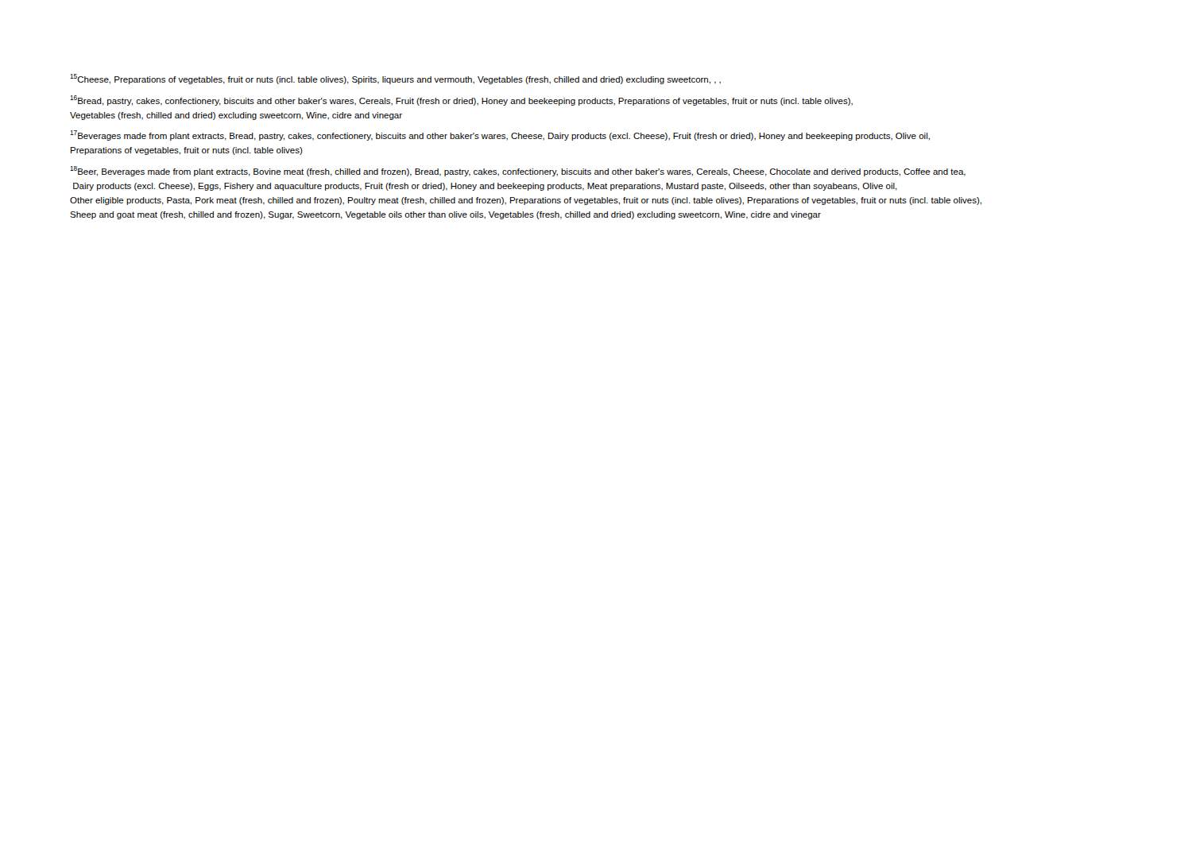15Cheese, Preparations of vegetables, fruit or nuts (incl. table olives), Spirits, liqueurs and vermouth, Vegetables (fresh, chilled and dried) excluding sweetcorn, , ,
16Bread, pastry, cakes, confectionery, biscuits and other baker's wares, Cereals, Fruit (fresh or dried), Honey and beekeeping products, Preparations of vegetables, fruit or nuts (incl. table olives),
Vegetables (fresh, chilled and dried) excluding sweetcorn, Wine, cidre and vinegar
17Beverages made from plant extracts, Bread, pastry, cakes, confectionery, biscuits and other baker's wares, Cheese, Dairy products (excl. Cheese), Fruit (fresh or dried), Honey and beekeeping products, Olive oil,
Preparations of vegetables, fruit or nuts (incl. table olives)
18Beer, Beverages made from plant extracts, Bovine meat (fresh, chilled and frozen), Bread, pastry, cakes, confectionery, biscuits and other baker's wares, Cereals, Cheese, Chocolate and derived products, Coffee and tea,
Dairy products (excl. Cheese), Eggs, Fishery and aquaculture products, Fruit (fresh or dried), Honey and beekeeping products, Meat preparations, Mustard paste, Oilseeds, other than soyabeans, Olive oil,
Other eligible products, Pasta, Pork meat (fresh, chilled and frozen), Poultry meat (fresh, chilled and frozen), Preparations of vegetables, fruit or nuts (incl. table olives), Preparations of vegetables, fruit or nuts (incl. table olives),
Sheep and goat meat (fresh, chilled and frozen), Sugar, Sweetcorn, Vegetable oils other than olive oils, Vegetables (fresh, chilled and dried) excluding sweetcorn, Wine, cidre and vinegar